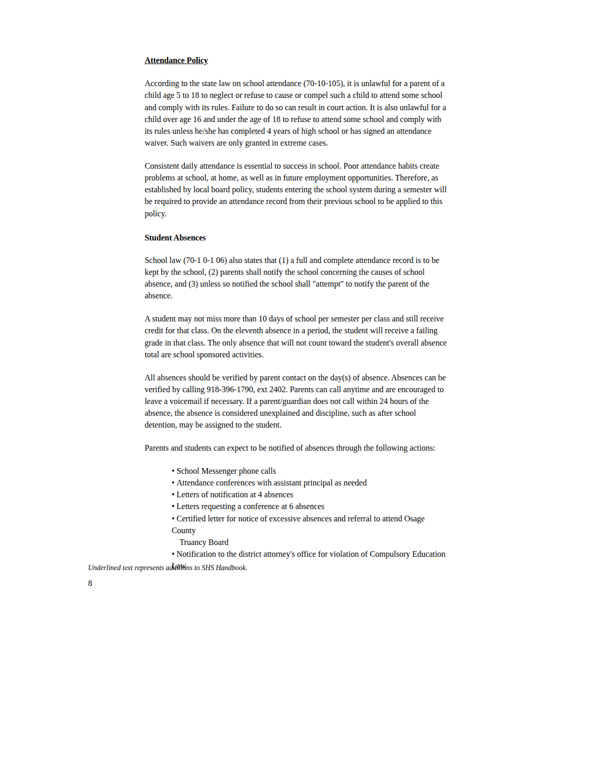Attendance Policy
According to the state law on school attendance (70-10-105), it is unlawful for a parent of a child age 5 to 18 to neglect or refuse to cause or compel such a child to attend some school and comply with its rules. Failure to do so can result in court action. It is also unlawful for a child over age 16 and under the age of 18 to refuse to attend some school and comply with its rules unless he/she has completed 4 years of high school or has signed an attendance waiver. Such waivers are only granted in extreme cases.
Consistent daily attendance is essential to success in school. Poor attendance habits create problems at school, at home, as well as in future employment opportunities. Therefore, as established by local board policy, students entering the school system during a semester will be required to provide an attendance record from their previous school to be applied to this policy.
Student Absences
School law (70-1 0-1 06) also states that (1) a full and complete attendance record is to be kept by the school, (2) parents shall notify the school concerning the causes of school absence, and (3) unless so notified the school shall "attempt" to notify the parent of the absence.
A student may not miss more than 10 days of school per semester per class and still receive credit for that class. On the eleventh absence in a period, the student will receive a failing grade in that class. The only absence that will not count toward the student's overall absence total are school sponsored activities.
All absences should be verified by parent contact on the day(s) of absence. Absences can be verified by calling 918-396-1790, ext 2402. Parents can call anytime and are encouraged to leave a voicemail if necessary. If a parent/guardian does not call within 24 hours of the absence, the absence is considered unexplained and discipline, such as after school detention, may be assigned to the student.
Parents and students can expect to be notified of absences through the following actions:
School Messenger phone calls
Attendance conferences with assistant principal as needed
Letters of notification at 4 absences
Letters requesting a conference at 6 absences
Certified letter for notice of excessive absences and referral to attend Osage County
Truancy Board
Notification to the district attorney's office for violation of Compulsory Education Law
Underlined text represents additions to SHS Handbook.
8